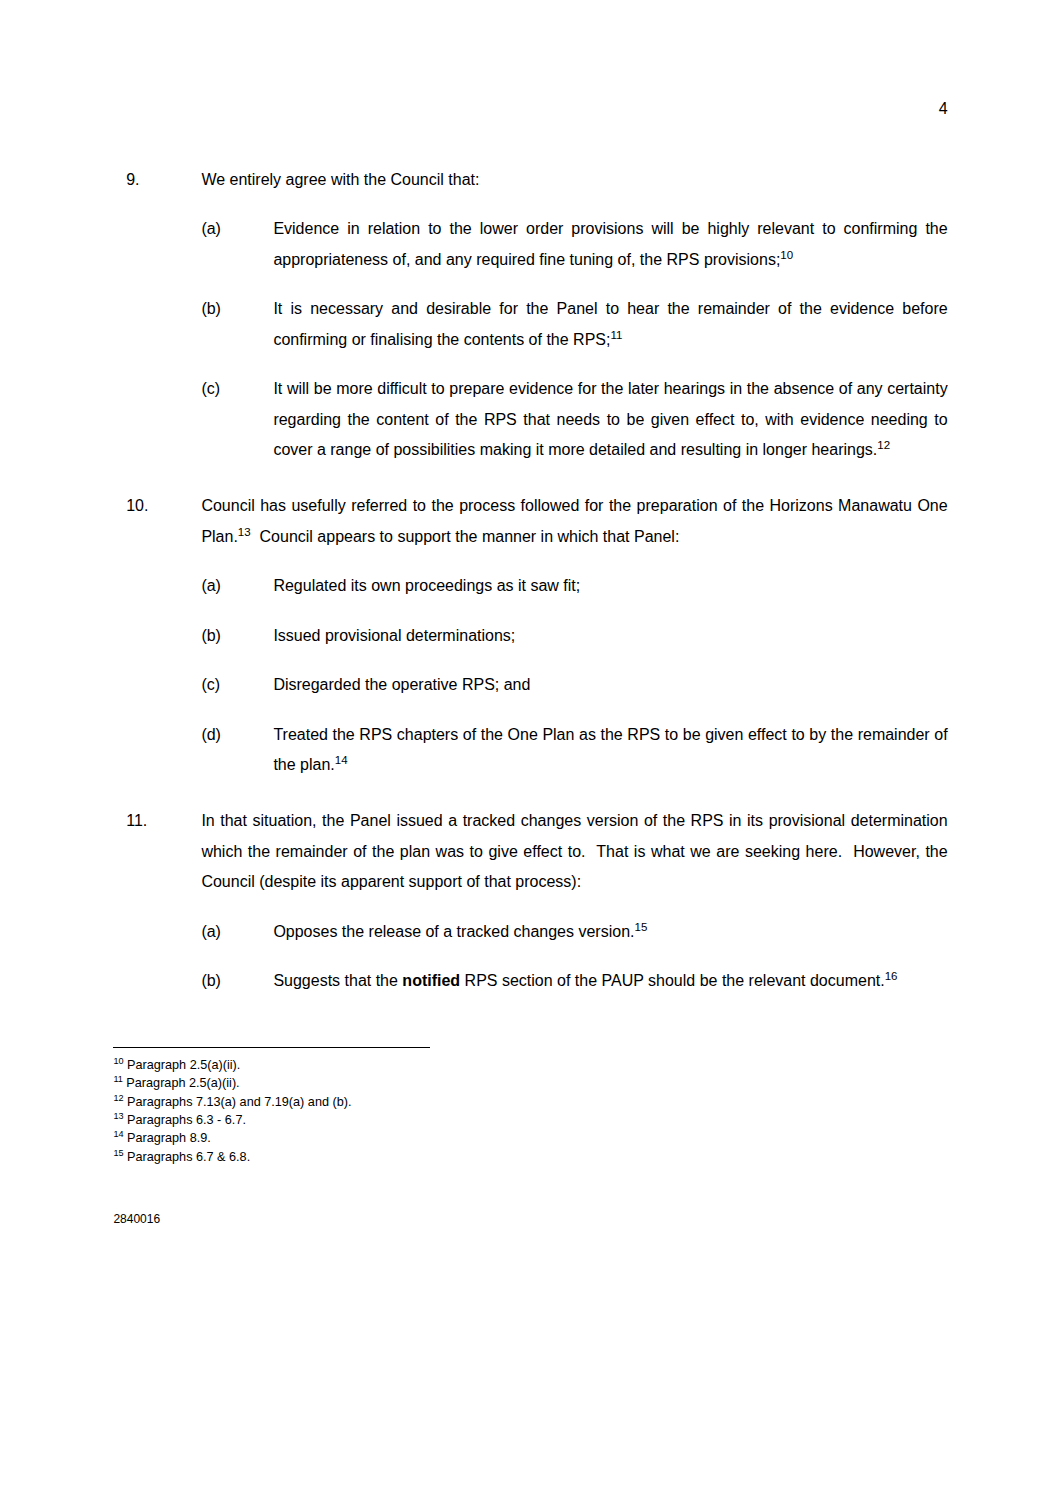4
We entirely agree with the Council that:
Evidence in relation to the lower order provisions will be highly relevant to confirming the appropriateness of, and any required fine tuning of, the RPS provisions;10
It is necessary and desirable for the Panel to hear the remainder of the evidence before confirming or finalising the contents of the RPS;11
It will be more difficult to prepare evidence for the later hearings in the absence of any certainty regarding the content of the RPS that needs to be given effect to, with evidence needing to cover a range of possibilities making it more detailed and resulting in longer hearings.12
Council has usefully referred to the process followed for the preparation of the Horizons Manawatu One Plan.13 Council appears to support the manner in which that Panel:
Regulated its own proceedings as it saw fit;
Issued provisional determinations;
Disregarded the operative RPS; and
Treated the RPS chapters of the One Plan as the RPS to be given effect to by the remainder of the plan.14
In that situation, the Panel issued a tracked changes version of the RPS in its provisional determination which the remainder of the plan was to give effect to. That is what we are seeking here. However, the Council (despite its apparent support of that process):
Opposes the release of a tracked changes version.15
Suggests that the notified RPS section of the PAUP should be the relevant document.16
10 Paragraph 2.5(a)(ii).
11 Paragraph 2.5(a)(ii).
12 Paragraphs 7.13(a) and 7.19(a) and (b).
13 Paragraphs 6.3 - 6.7.
14 Paragraph 8.9.
15 Paragraphs 6.7 & 6.8.
2840016